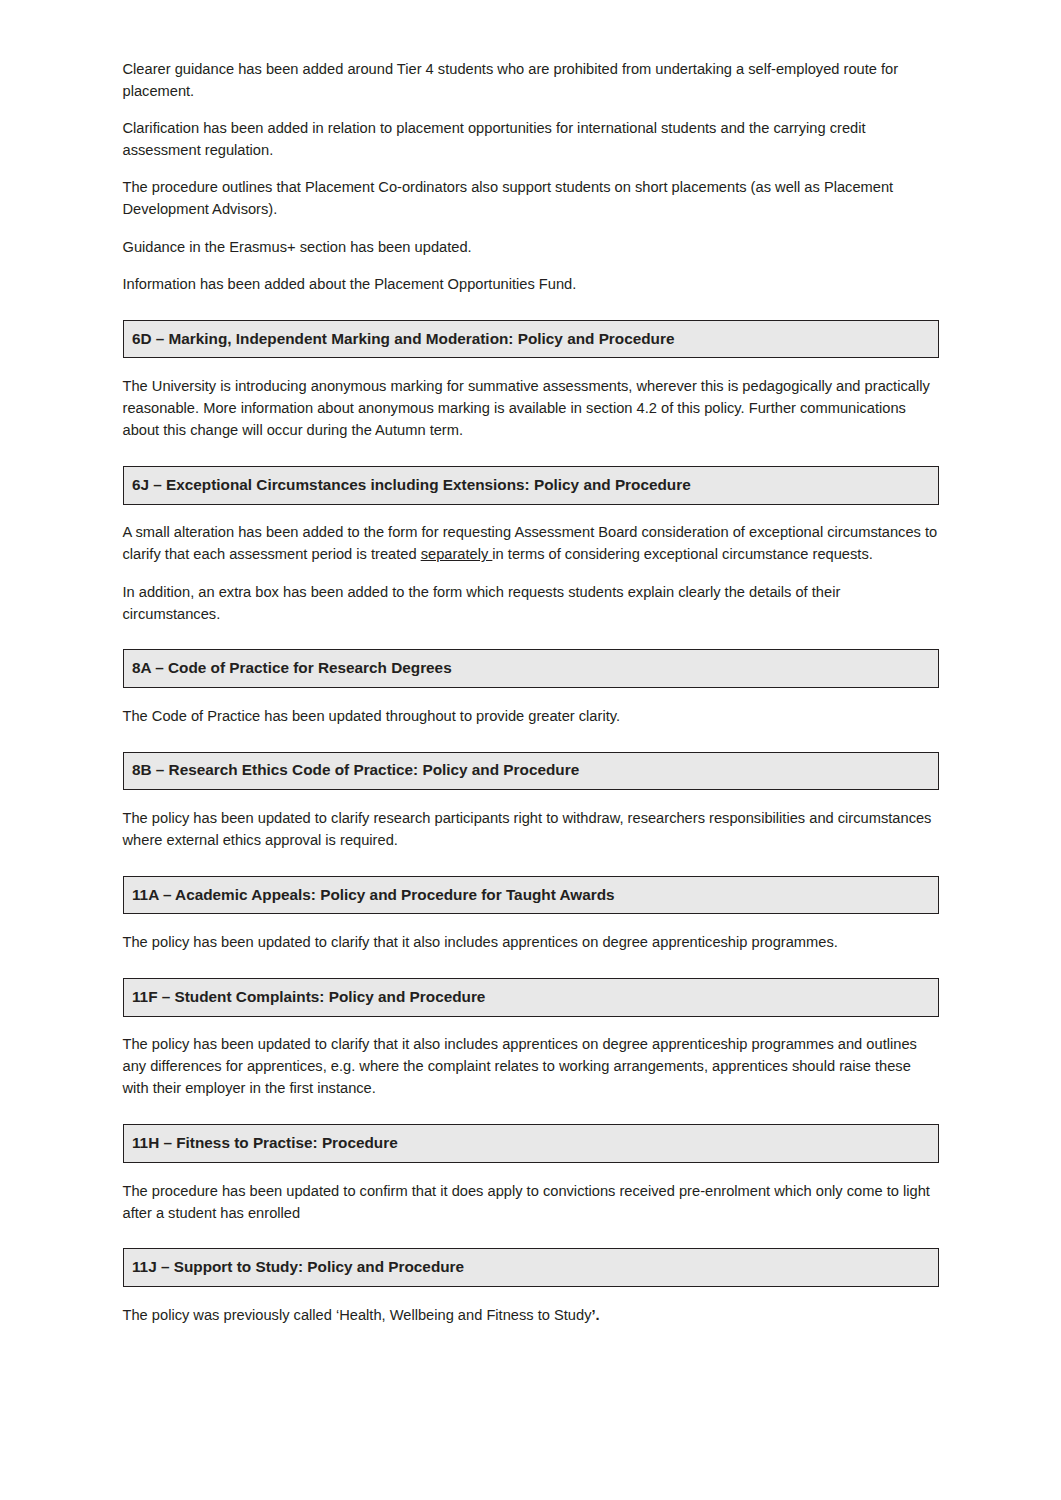Clearer guidance has been added around Tier 4 students who are prohibited from undertaking a self-employed route for placement.
Clarification has been added in relation to placement opportunities for international students and the carrying credit assessment regulation.
The procedure outlines that Placement Co-ordinators also support students on short placements (as well as Placement Development Advisors).
Guidance in the Erasmus+ section has been updated.
Information has been added about the Placement Opportunities Fund.
6D – Marking, Independent Marking and Moderation: Policy and Procedure
The University is introducing anonymous marking for summative assessments, wherever this is pedagogically and practically reasonable. More information about anonymous marking is available in section 4.2 of this policy. Further communications about this change will occur during the Autumn term.
6J – Exceptional Circumstances including Extensions: Policy and Procedure
A small alteration has been added to the form for requesting Assessment Board consideration of exceptional circumstances to clarify that each assessment period is treated separately in terms of considering exceptional circumstance requests.
In addition, an extra box has been added to the form which requests students explain clearly the details of their circumstances.
8A – Code of Practice for Research Degrees
The Code of Practice has been updated throughout to provide greater clarity.
8B – Research Ethics Code of Practice: Policy and Procedure
The policy has been updated to clarify research participants right to withdraw, researchers responsibilities and circumstances where external ethics approval is required.
11A – Academic Appeals: Policy and Procedure for Taught Awards
The policy has been updated to clarify that it also includes apprentices on degree apprenticeship programmes.
11F – Student Complaints: Policy and Procedure
The policy has been updated to clarify that it also includes apprentices on degree apprenticeship programmes and outlines any differences for apprentices, e.g. where the complaint relates to working arrangements, apprentices should raise these with their employer in the first instance.
11H – Fitness to Practise: Procedure
The procedure has been updated to confirm that it does apply to convictions received pre-enrolment which only come to light after a student has enrolled
11J – Support to Study: Policy and Procedure
The policy was previously called ‘Health, Wellbeing and Fitness to Study’.